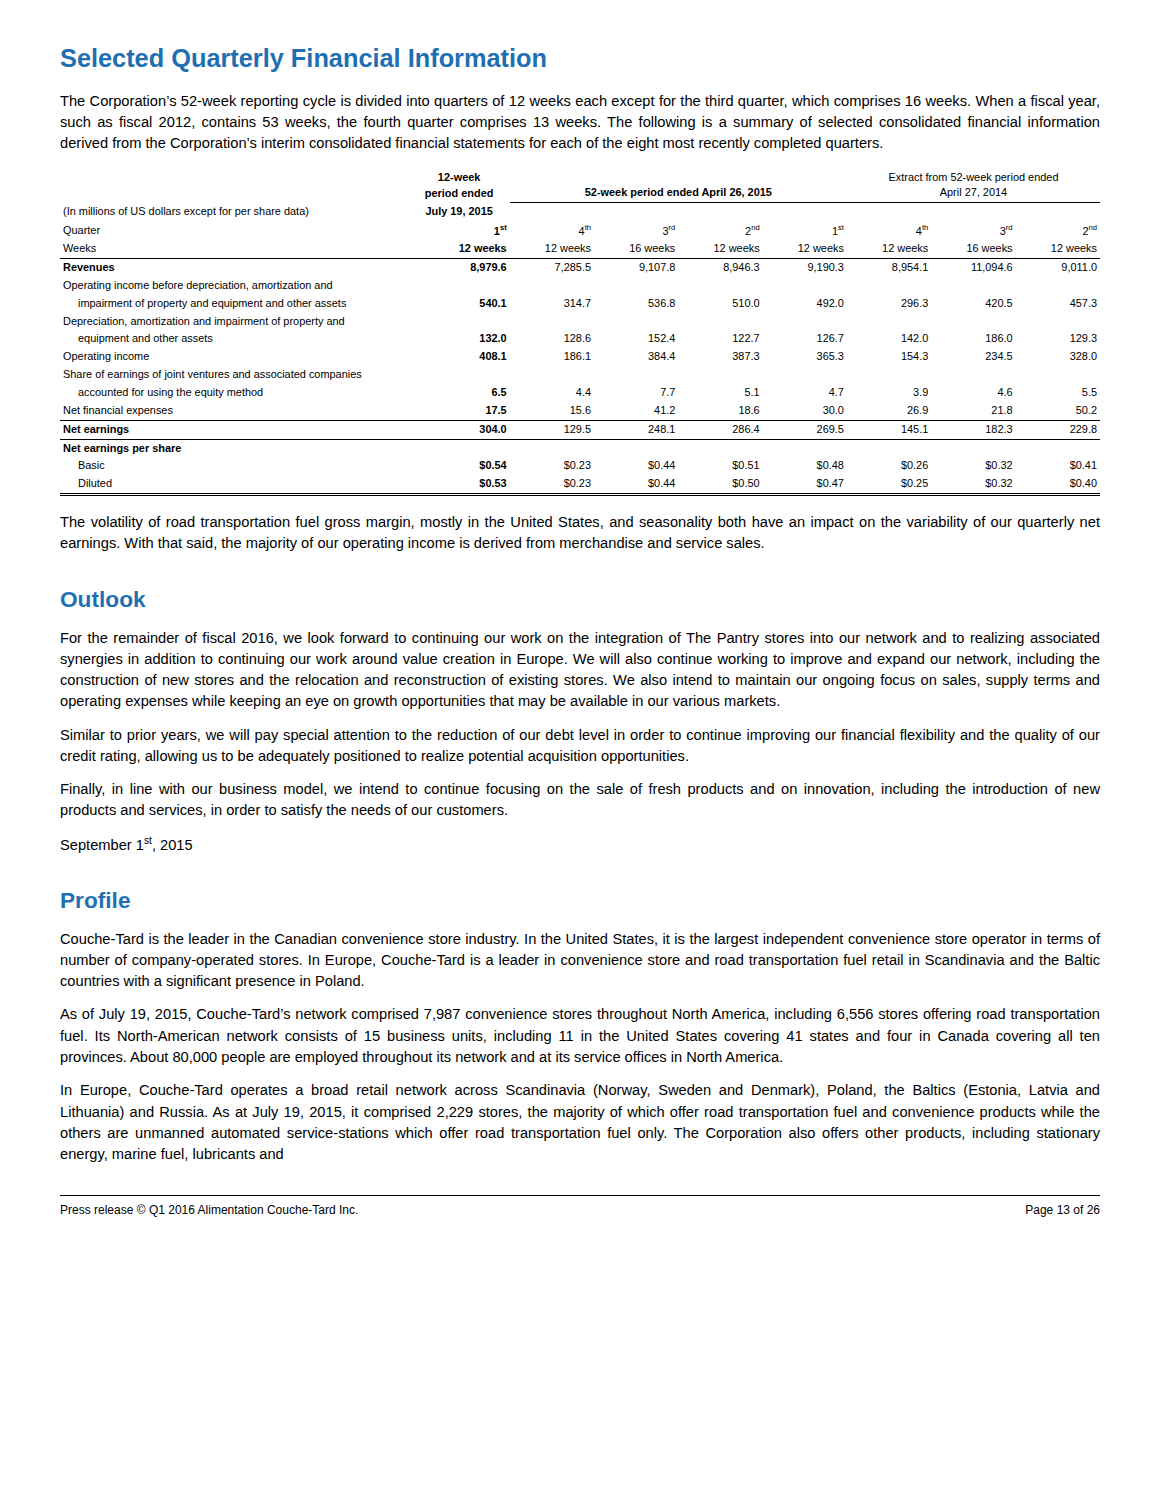Selected Quarterly Financial Information
The Corporation’s 52-week reporting cycle is divided into quarters of 12 weeks each except for the third quarter, which comprises 16 weeks. When a fiscal year, such as fiscal 2012, contains 53 weeks, the fourth quarter comprises 13 weeks. The following is a summary of selected consolidated financial information derived from the Corporation’s interim consolidated financial statements for each of the eight most recently completed quarters.
| | 12-week period ended | 52-week period ended April 26, 2015 | Extract from 52-week period ended April 27, 2014 |
| --- | --- | --- | --- |
| (In millions of US dollars except for per share data) | July 19, 2015 | | |
| Quarter | 1 st | 4 th | 3 rd | 2 nd | 1 st | 4 th | 3 rd | 2 nd |
| Weeks | 12 weeks | 12 weeks | 16 weeks | 12 weeks | 12 weeks | 12 weeks | 16 weeks | 12 weeks |
| Revenues | 8,979.6 | 7,285.5 | 9,107.8 | 8,946.3 | 9,190.3 | 8,954.1 | 11,094.6 | 9,011.0 |
| Operating income before depreciation, amortization and | |
| impairment of property and equipment and other assets | 540.1 | 314.7 | 536.8 | 510.0 | 492.0 | 296.3 | 420.5 | 457.3 |
| Depreciation, amortization and impairment of property and | |
| equipment and other assets | 132.0 | 128.6 | 152.4 | 122.7 | 126.7 | 142.0 | 186.0 | 129.3 |
| Operating income | 408.1 | 186.1 | 384.4 | 387.3 | 365.3 | 154.3 | 234.5 | 328.0 |
| Share of earnings of joint ventures and associated companies | |
| accounted for using the equity method | 6.5 | 4.4 | 7.7 | 5.1 | 4.7 | 3.9 | 4.6 | 5.5 |
| Net financial expenses | 17.5 | 15.6 | 41.2 | 18.6 | 30.0 | 26.9 | 21.8 | 50.2 |
| Net earnings | 304.0 | 129.5 | 248.1 | 286.4 | 269.5 | 145.1 | 182.3 | 229.8 |
| Net earnings per share | |
| Basic | $0.54 | $0.23 | $0.44 | $0.51 | $0.48 | $0.26 | $0.32 | $0.41 |
| Diluted | $0.53 | $0.23 | $0.44 | $0.50 | $0.47 | $0.25 | $0.32 | $0.40 |
The volatility of road transportation fuel gross margin, mostly in the United States, and seasonality both have an impact on the variability of our quarterly net earnings. With that said, the majority of our operating income is derived from merchandise and service sales.
Outlook
For the remainder of fiscal 2016, we look forward to continuing our work on the integration of The Pantry stores into our network and to realizing associated synergies in addition to continuing our work around value creation in Europe. We will also continue working to improve and expand our network, including the construction of new stores and the relocation and reconstruction of existing stores. We also intend to maintain our ongoing focus on sales, supply terms and operating expenses while keeping an eye on growth opportunities that may be available in our various markets.
Similar to prior years, we will pay special attention to the reduction of our debt level in order to continue improving our financial flexibility and the quality of our credit rating, allowing us to be adequately positioned to realize potential acquisition opportunities.
Finally, in line with our business model, we intend to continue focusing on the sale of fresh products and on innovation, including the introduction of new products and services, in order to satisfy the needs of our customers.
September 1st, 2015
Profile
Couche-Tard is the leader in the Canadian convenience store industry. In the United States, it is the largest independent convenience store operator in terms of number of company-operated stores. In Europe, Couche-Tard is a leader in convenience store and road transportation fuel retail in Scandinavia and the Baltic countries with a significant presence in Poland.
As of July 19, 2015, Couche-Tard’s network comprised 7,987 convenience stores throughout North America, including 6,556 stores offering road transportation fuel. Its North-American network consists of 15 business units, including 11 in the United States covering 41 states and four in Canada covering all ten provinces. About 80,000 people are employed throughout its network and at its service offices in North America.
In Europe, Couche-Tard operates a broad retail network across Scandinavia (Norway, Sweden and Denmark), Poland, the Baltics (Estonia, Latvia and Lithuania) and Russia. As at July 19, 2015, it comprised 2,229 stores, the majority of which offer road transportation fuel and convenience products while the others are unmanned automated service-stations which offer road transportation fuel only. The Corporation also offers other products, including stationary energy, marine fuel, lubricants and
Press release © Q1 2016 Alimentation Couche-Tard Inc. Page 13 of 26